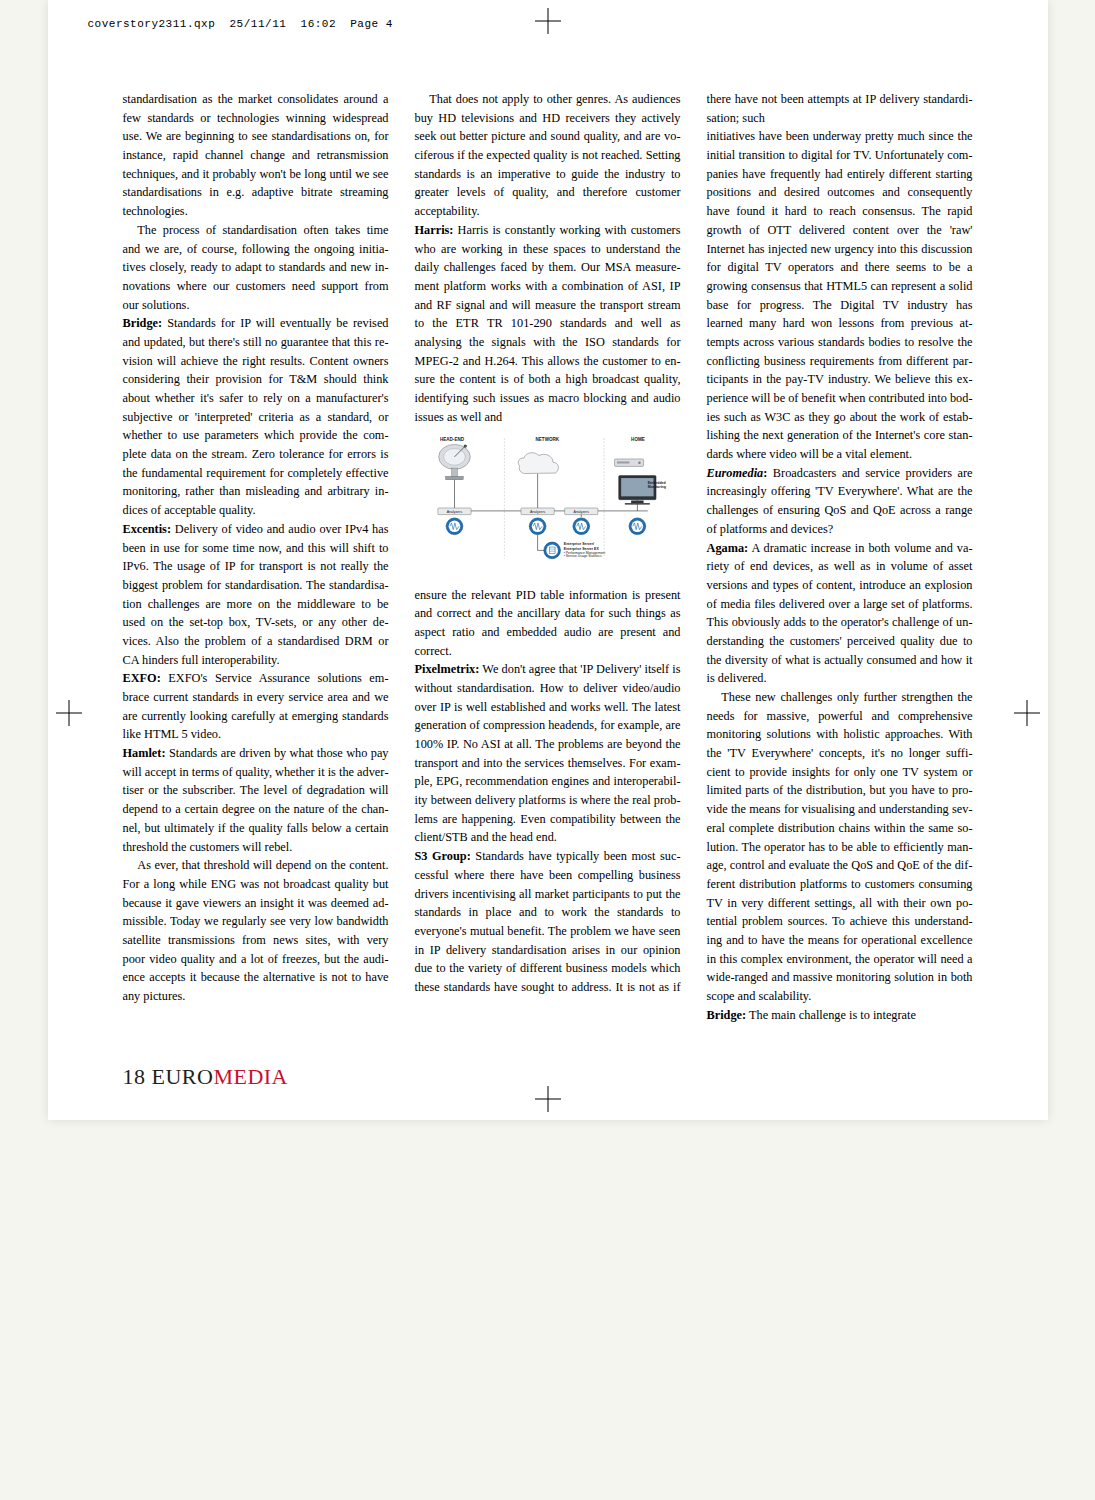coverstory2311.qxp 25/11/11 16:02 Page 4
standardisation as the market consolidates around a few standards or technologies winning widespread use. We are beginning to see standardisations on, for instance, rapid channel change and retransmission techniques, and it probably won't be long until we see standardisations in e.g. adaptive bitrate streaming technologies.
The process of standardisation often takes time and we are, of course, following the ongoing initiatives closely, ready to adapt to standards and new innovations where our customers need support from our solutions.
Bridge: Standards for IP will eventually be revised and updated, but there's still no guarantee that this revision will achieve the right results. Content owners considering their provision for T&M should think about whether it's safer to rely on a manufacturer's subjective or 'interpreted' criteria as a standard, or whether to use parameters which provide the complete data on the stream. Zero tolerance for errors is the fundamental requirement for completely effective monitoring, rather than misleading and arbitrary indices of acceptable quality.
Excentis: Delivery of video and audio over IPv4 has been in use for some time now, and this will shift to IPv6. The usage of IP for transport is not really the biggest problem for standardisation. The standardisation challenges are more on the middleware to be used on the set-top box, TV-sets, or any other devices. Also the problem of a standardised DRM or CA hinders full interoperability.
EXFO: EXFO's Service Assurance solutions embrace current standards in every service area and we are currently looking carefully at emerging standards like HTML 5 video.
Hamlet: Standards are driven by what those who pay will accept in terms of quality, whether it is the advertiser or the subscriber. The level of degradation will depend to a certain degree on the nature of the channel, but ultimately if the quality falls below a certain threshold the customers will rebel.
As ever, that threshold will depend on the content. For a long while ENG was not broadcast quality but because it gave viewers an insight it was deemed admissible. Today we regularly see very low bandwidth satellite transmissions from news sites, with very poor video quality and a lot of freezes, but the audience accepts it because the alternative is not to have any pictures.
That does not apply to other genres. As audiences buy HD televisions and HD receivers they actively seek out better picture and sound quality, and are vociferous if the expected quality is not reached. Setting standards is an imperative to guide the industry to greater levels of quality, and therefore customer acceptability.
Harris: Harris is constantly working with customers who are working in these spaces to understand the daily challenges faced by them. Our MSA measurement platform works with a combination of ASI, IP and RF signal and will measure the transport stream to the ETR TR 101-290 standards and well as analysing the signals with the ISO standards for MPEG-2 and H.264. This allows the customer to ensure the content is of both a high broadcast quality, identifying such issues as macro blocking and audio issues as well and
HEAD-END NETWORK HOME Embedded Monitoring Analyzers Analyzers Analyzers Enterprise Server/ Enterprise Server EX • Performance Management • Service Usage Statistics
ensure the relevant PID table information is present and correct and the ancillary data for such things as aspect ratio and embedded audio are present and correct.
Pixelmetrix: We don't agree that 'IP Delivery' itself is without standardisation. How to deliver video/audio over IP is well established and works well. The latest generation of compression headends, for example, are 100% IP. No ASI at all. The problems are beyond the transport and into the services themselves. For example, EPG, recommendation engines and interoperability between delivery platforms is where the real problems are happening. Even compatibility between the client/STB and the head end.
S3 Group: Standards have typically been most successful where there have been compelling business drivers incentivising all market participants to put the standards in place and to work the standards to everyone's mutual benefit. The problem we have seen in IP delivery standardisation arises in our opinion due to the variety of different business models which these standards have sought to address. It is not as if there have not been attempts at IP delivery standardisation; such
initiatives have been underway pretty much since the initial transition to digital for TV. Unfortunately companies have frequently had entirely different starting positions and desired outcomes and consequently have found it hard to reach consensus. The rapid growth of OTT delivered content over the 'raw' Internet has injected new urgency into this discussion for digital TV operators and there seems to be a growing consensus that HTML5 can represent a solid base for progress. The Digital TV industry has learned many hard won lessons from previous attempts across various standards bodies to resolve the conflicting business requirements from different participants in the pay-TV industry. We believe this experience will be of benefit when contributed into bodies such as W3C as they go about the work of establishing the next generation of the Internet's core standards where video will be a vital element.
Euromedia: Broadcasters and service providers are increasingly offering 'TV Everywhere'. What are the challenges of ensuring QoS and QoE across a range of platforms and devices?
Agama: A dramatic increase in both volume and variety of end devices, as well as in volume of asset versions and types of content, introduce an explosion of media files delivered over a large set of platforms. This obviously adds to the operator's challenge of understanding the customers' perceived quality due to the diversity of what is actually consumed and how it is delivered.
These new challenges only further strengthen the needs for massive, powerful and comprehensive monitoring solutions with holistic approaches. With the 'TV Everywhere' concepts, it's no longer sufficient to provide insights for only one TV system or limited parts of the distribution, but you have to provide the means for visualising and understanding several complete distribution chains within the same solution. The operator has to be able to efficiently manage, control and evaluate the QoS and QoE of the different distribution platforms to customers consuming TV in very different settings, all with their own potential problem sources. To achieve this understanding and to have the means for operational excellence in this complex environment, the operator will need a wide-ranged and massive monitoring solution in both scope and scalability.
Bridge: The main challenge is to integrate
18 EURO MEDIA